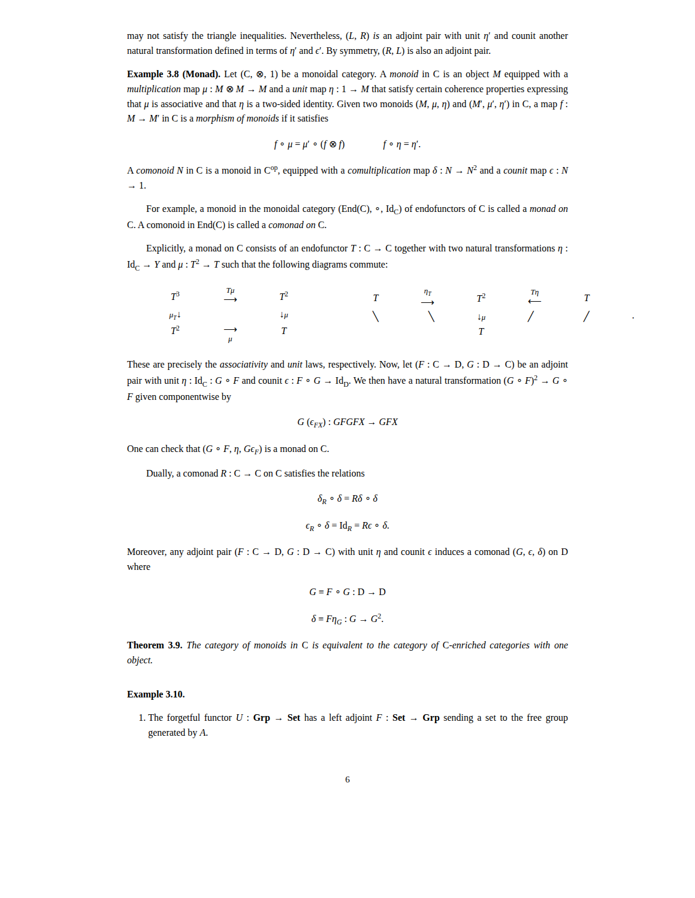may not satisfy the triangle inequalities. Nevertheless, (L, R) is an adjoint pair with unit η′ and counit another natural transformation defined in terms of η′ and ϵ′. By symmetry, (R, L) is also an adjoint pair.
Example 3.8 (Monad). Let (C, ⊗, 1) be a monoidal category. A monoid in C is an object M equipped with a multiplication map μ : M ⊗ M → M and a unit map η : 1 → M that satisfy certain coherence properties expressing that μ is associative and that η is a two-sided identity. Given two monoids (M, μ, η) and (M′, μ′, η′) in C, a map f : M → M′ in C is a morphism of monoids if it satisfies
f ∘ μ = μ′ ∘ (f ⊗ f) f ∘ η = η′.
A comonoid N in C is a monoid in Cop, equipped with a comultiplication map δ : N → N 2 and a counit map ϵ : N → 1.
For example, a monoid in the monoidal category (End(C), ∘, IdC) of endofunctors of C is called a monad on C. A comonoid in End(C) is called a comonad on C.
Explicitly, a monad on C consists of an endofunctor T : C → C together with two natural transformations η : IdC → Y and μ : T 2 → T such that the following diagrams commute:
| / T 3 / Tμ ⟶ / T 2 / / μ T ↓ / / ↓ μ / / T 2 / ⟶ μ / T / | / T / η T ⟶ / T 2 / Tη ⟵ / T / / ╲ / ╲ / ↓ μ / ╱ / ╱ / / / / T / / / | . |
These are precisely the associativity and unit laws, respectively. Now, let (F : C → D, G : D → C) be an adjoint pair with unit η : IdC : G ∘ F and counit ϵ : F ∘ G → IdD. We then have a natural transformation (G ∘ F)2 → G ∘ F given componentwise by
G (ϵFX) : GFGFX → GFX
One can check that (G ∘ F, η, GϵF) is a monad on C.
Dually, a comonad R : C → C on C satisfies the relations
δR ∘ δ = Rδ ∘ δ
ϵR ∘ δ = IdR = Rϵ ∘ δ.
Moreover, any adjoint pair (F : C → D, G : D → C) with unit η and counit ϵ induces a comonad (G, ϵ, δ) on D where
G ≡ F ∘ G : D → D
δ ≡ FηG : G → G 2.
Theorem 3.9. The category of monoids in C is equivalent to the category of C-enriched categories with one object.
Example 3.10.
The forgetful functor U : Grp → Set has a left adjoint F : Set → Grp sending a set to the free group generated by A.
6